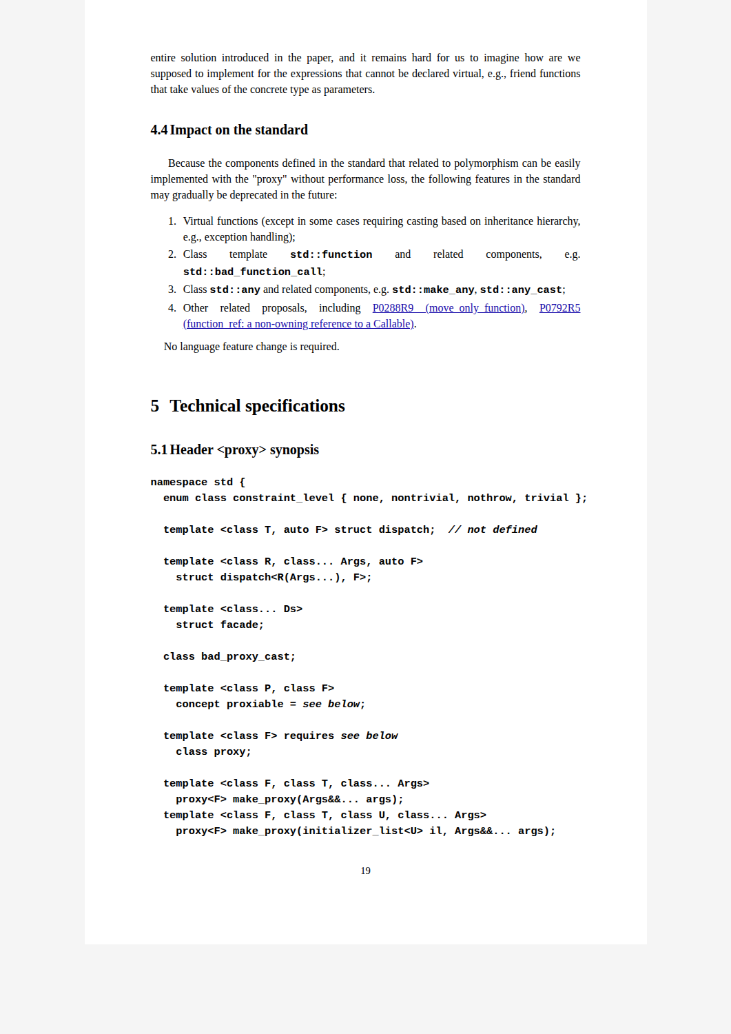entire solution introduced in the paper, and it remains hard for us to imagine how are we supposed to implement for the expressions that cannot be declared virtual, e.g., friend functions that take values of the concrete type as parameters.
4.4 Impact on the standard
Because the components defined in the standard that related to polymorphism can be easily implemented with the "proxy" without performance loss, the following features in the standard may gradually be deprecated in the future:
Virtual functions (except in some cases requiring casting based on inheritance hierarchy, e.g., exception handling);
Class template std::function and related components, e.g. std::bad_function_call;
Class std::any and related components, e.g. std::make_any, std::any_cast;
Other related proposals, including P0288R9 (move_only_function), P0792R5 (function_ref: a non-owning reference to a Callable).
No language feature change is required.
5 Technical specifications
5.1 Header <proxy> synopsis
namespace std {
  enum class constraint_level { none, nontrivial, nothrow, trivial };

  template <class T, auto F> struct dispatch;  // not defined

  template <class R, class... Args, auto F>
    struct dispatch<R(Args...), F>;

  template <class... Ds>
    struct facade;

  class bad_proxy_cast;

  template <class P, class F>
    concept proxiable = see below;

  template <class F> requires see below
    class proxy;

  template <class F, class T, class... Args>
    proxy<F> make_proxy(Args&&... args);
  template <class F, class T, class U, class... Args>
    proxy<F> make_proxy(initializer_list<U> il, Args&&... args);
19